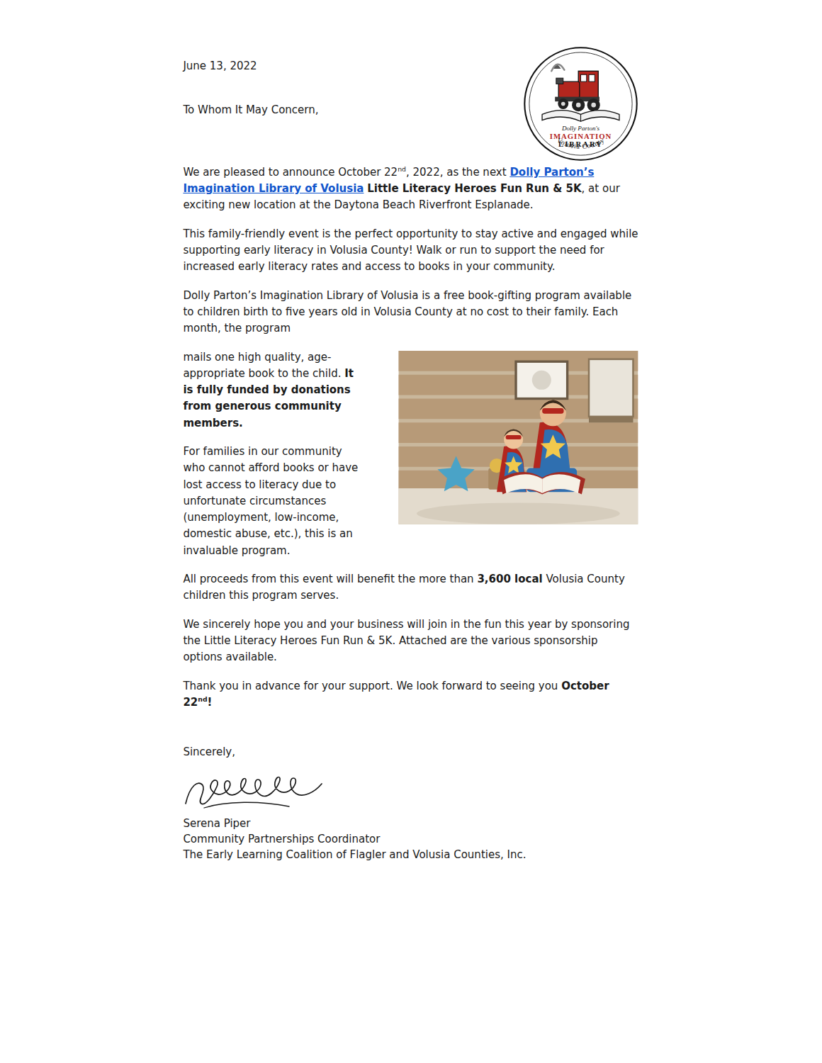Dolly Parton's IMAGINATION LIBRARY Volusia County
June 13, 2022
To Whom It May Concern,
We are pleased to announce October 22nd, 2022, as the next Dolly Parton’s Imagination Library of Volusia Little Literacy Heroes Fun Run & 5K, at our exciting new location at the Daytona Beach Riverfront Esplanade.
This family-friendly event is the perfect opportunity to stay active and engaged while supporting early literacy in Volusia County! Walk or run to support the need for increased early literacy rates and access to books in your community.
Dolly Parton’s Imagination Library of Volusia is a free book-gifting program available to children birth to five years old in Volusia County at no cost to their family. Each month, the program
mails one high quality, age-appropriate book to the child. It is fully funded by donations from generous community members.
For families in our community who cannot afford books or have lost access to literacy due to unfortunate circumstances (unemployment, low-income, domestic abuse, etc.), this is an invaluable program.
All proceeds from this event will benefit the more than 3,600 local Volusia County children this program serves.
We sincerely hope you and your business will join in the fun this year by sponsoring the Little Literacy Heroes Fun Run & 5K. Attached are the various sponsorship options available.
Thank you in advance for your support. We look forward to seeing you October 22nd!
Sincerely,
Serena Piper
Community Partnerships Coordinator
The Early Learning Coalition of Flagler and Volusia Counties, Inc.